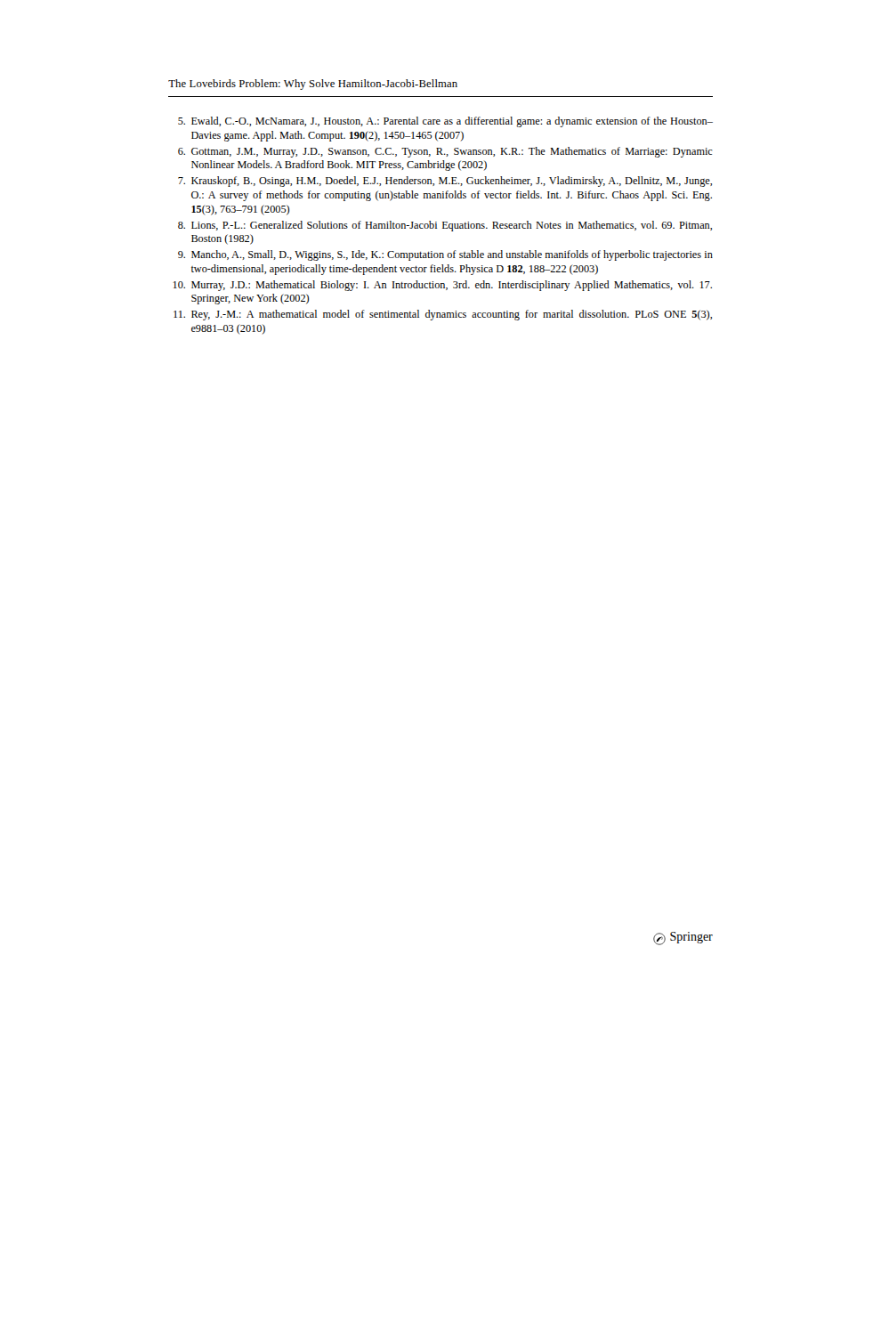The Lovebirds Problem: Why Solve Hamilton-Jacobi-Bellman
Ewald, C.-O., McNamara, J., Houston, A.: Parental care as a differential game: a dynamic extension of the Houston–Davies game. Appl. Math. Comput. 190(2), 1450–1465 (2007)
Gottman, J.M., Murray, J.D., Swanson, C.C., Tyson, R., Swanson, K.R.: The Mathematics of Marriage: Dynamic Nonlinear Models. A Bradford Book. MIT Press, Cambridge (2002)
Krauskopf, B., Osinga, H.M., Doedel, E.J., Henderson, M.E., Guckenheimer, J., Vladimirsky, A., Dellnitz, M., Junge, O.: A survey of methods for computing (un)stable manifolds of vector fields. Int. J. Bifurc. Chaos Appl. Sci. Eng. 15(3), 763–791 (2005)
Lions, P.-L.: Generalized Solutions of Hamilton-Jacobi Equations. Research Notes in Mathematics, vol. 69. Pitman, Boston (1982)
Mancho, A., Small, D., Wiggins, S., Ide, K.: Computation of stable and unstable manifolds of hyperbolic trajectories in two-dimensional, aperiodically time-dependent vector fields. Physica D 182, 188–222 (2003)
Murray, J.D.: Mathematical Biology: I. An Introduction, 3rd. edn. Interdisciplinary Applied Mathematics, vol. 17. Springer, New York (2002)
Rey, J.-M.: A mathematical model of sentimental dynamics accounting for marital dissolution. PLoS ONE 5(3), e9881–03 (2010)
Springer